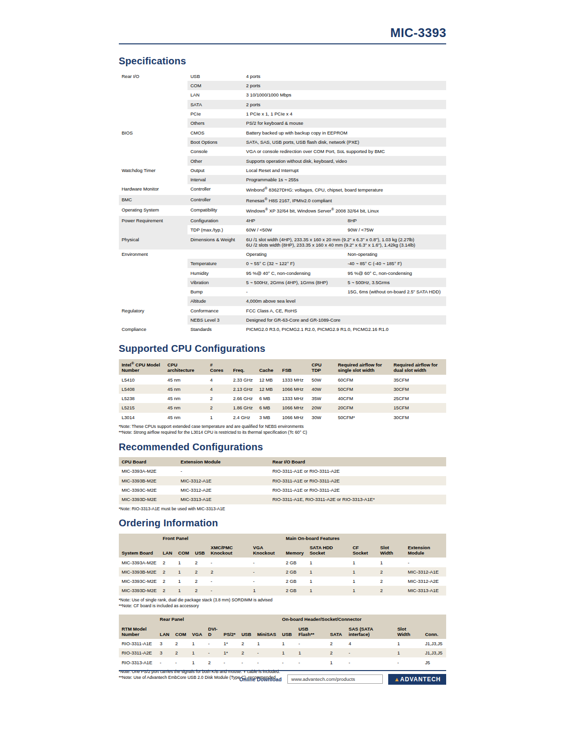MIC-3393
Specifications
| Rear I/O | USB | 4 ports |
| COM | 2 ports |
| LAN | 3 10/1000/1000 Mbps |
| SATA | 2 ports |
| PCIe | 1 PCIe x 1, 1 PCIe x 4 |
| Others | PS/2 for keyboard & mouse |
| BIOS | CMOS | Battery backed up with backup copy in EEPROM |
| Boot Options | SATA, SAS, USB ports, USB flash disk, network (PXE) |
| Console | VGA or console redirection over COM Port, SoL supported by BMC |
| Other | Supports operation without disk, keyboard, video |
| Watchdog Timer | Output | Local Reset and Interrupt |
| Interval | Programmable 1s ~ 255s |
| Hardware Monitor | Controller | Winbond ® 83627DHG: voltages, CPU, chipset, board temperature |
| BMC | Controller | Renesas ® H8S 2167, IPMIv2.0 compliant |
| Operating System | Compatibility | Windows ® XP 32/64 bit, Windows Server ® 2008 32/64 bit, Linux |
| Power Requirement | Configuration | 4HP | 8HP |
| TDP (max./typ.) | 60W / <50W | 90W / <75W |
| Physical | Dimensions & Weight | 6U /1 slot width (4HP), 233.35 x 160 x 20 mm (9.2" x 6.3" x 0.8"), 1.03 kg (2.27lb) 6U /2 slots width (8HP), 233.35 x 160 x 40 mm (9.2" x 6.3" x 1.6"), 1.42kg (3.14lb) |
| Environment | | Operating | Non-operating |
| Temperature | 0 ~ 55° C (32 ~ 122° F) | -40 ~ 85° C (-40 ~ 185° F) |
| Humidity | 95 %@ 40° C, non-condensing | 95 %@ 60° C, non-condensing |
| Vibration | 5 ~ 500Hz, 2Grms (4HP), 1Grms (8HP) | 5 ~ 500Hz, 3.5Grms |
| Bump | - | 15G, 6ms (without on-board 2.5" SATA HDD) |
| Altitude | 4,000m above sea level |
| Regulatory | Conformance | FCC Class A, CE, RoHS |
| NEBS Level 3 | Designed for GR-63-Core and GR-1089-Core |
| Compliance | Standards | PICMG2.0 R3.0, PICMG2.1 R2.0, PICMG2.9 R1.0, PICMG2.16 R1.0 |
Supported CPU Configurations
| Intel ® CPU Model Number | CPU architecture | # Cores | Freq. | Cache | FSB | CPU TDP | Required airflow for single slot width | Required airflow for dual slot width |
| --- | --- | --- | --- | --- | --- | --- | --- | --- |
| L5410 | 45 nm | 4 | 2.33 GHz | 12 MB | 1333 MHz | 50W | 60CFM | 35CFM |
| L5408 | 45 nm | 4 | 2.13 GHz | 12 MB | 1066 MHz | 40W | 50CFM | 30CFM |
| L5238 | 45 nm | 2 | 2.66 GHz | 6 MB | 1333 MHz | 35W | 40CFM | 25CFM |
| L5215 | 45 nm | 2 | 1.86 GHz | 6 MB | 1066 MHz | 20W | 20CFM | 15CFM |
| L3014 | 45 nm | 1 | 2.4 GHz | 3 MB | 1066 MHz | 30W | 50CFM* | 30CFM |
*Note: These CPUs support extended case temperature and are qualified for NEBS environments
**Note: Strong airflow required for the L3014 CPU is restricted to its thermal specification (Tc 60° C)
Recommended Configurations
| CPU Board | Extension Module | Rear I/O Board |
| --- | --- | --- |
| MIC-3393A-M2E | - | RIO-3311-A1E or RIO-3311-A2E |
| MIC-3393B-M2E | MIC-3312-A1E | RIO-3311-A1E or RIO-3311-A2E |
| MIC-3393C-M2E | MIC-3312-A2E | RIO-3311-A1E or RIO-3311-A2E |
| MIC-3393D-M2E | MIC-3313-A1E | RIO-3311-A1E, RIO-3311-A2E or RIO-3313-A1E* |
*Note: RIO-3313-A1E must be used with MIC-3313-A1E
Ordering Information
| System Board | Front Panel | Main On-board Features | Extension Module |
| --- | --- | --- | --- |
| LAN | COM | USB | XMC/PMC Knockout | VGA Knockout | Memory | SATA HDD Socket | CF Socket | Slot Width |
| MIC-3393A-M2E | 2 | 1 | 2 | - | - | 2 GB | 1 | 1 | 1 | - |
| MIC-3393B-M2E | 2 | 1 | 2 | 2 | - | 2 GB | 1 | 1 | 2 | MIC-3312-A1E |
| MIC-3393C-M2E | 2 | 1 | 2 | - | - | 2 GB | 1 | 1 | 2 | MIC-3312-A2E |
| MIC-3393D-M2E | 2 | 1 | 2 | - | 1 | 2 GB | 1 | 1 | 2 | MIC-3313-A1E |
*Note: Use of single rank, dual die package stack (3.8 mm) SORDIMM is advised
**Note: CF board is included as accessory
| RTM Model Number | Rear Panel | On-board Header/Socket/Connector |
| --- | --- | --- |
| LAN | COM | VGA | DVI-D | PS/2* | USB | MiniSAS | USB | USB Flash** | SATA | SAS (SATA interface) | Slot Width | Conn. |
| RIO-3311-A1E | 3 | 2 | 1 | - | 1* | 2 | 1 | 1 | - | 2 | 4 | 1 | J1,J3,J5 |
| RIO-3311-A2E | 3 | 2 | 1 | - | 1* | 2 | - | 1 | 1 | 2 | - | 1 | J1,J3,J5 |
| RIO-3313-A1E | - | - | 1 | 2 | - | - | - | - | - | 1 | - | - | J5 |
*Note: One PS/2 port carries the signals for both K/B and mouse. Y cable is included.
**Note: Use of Advantech EmbCore USB 2.0 Disk Module (Type C) recommended
Online Download www.advantech.com/products ▲ADVANTECH